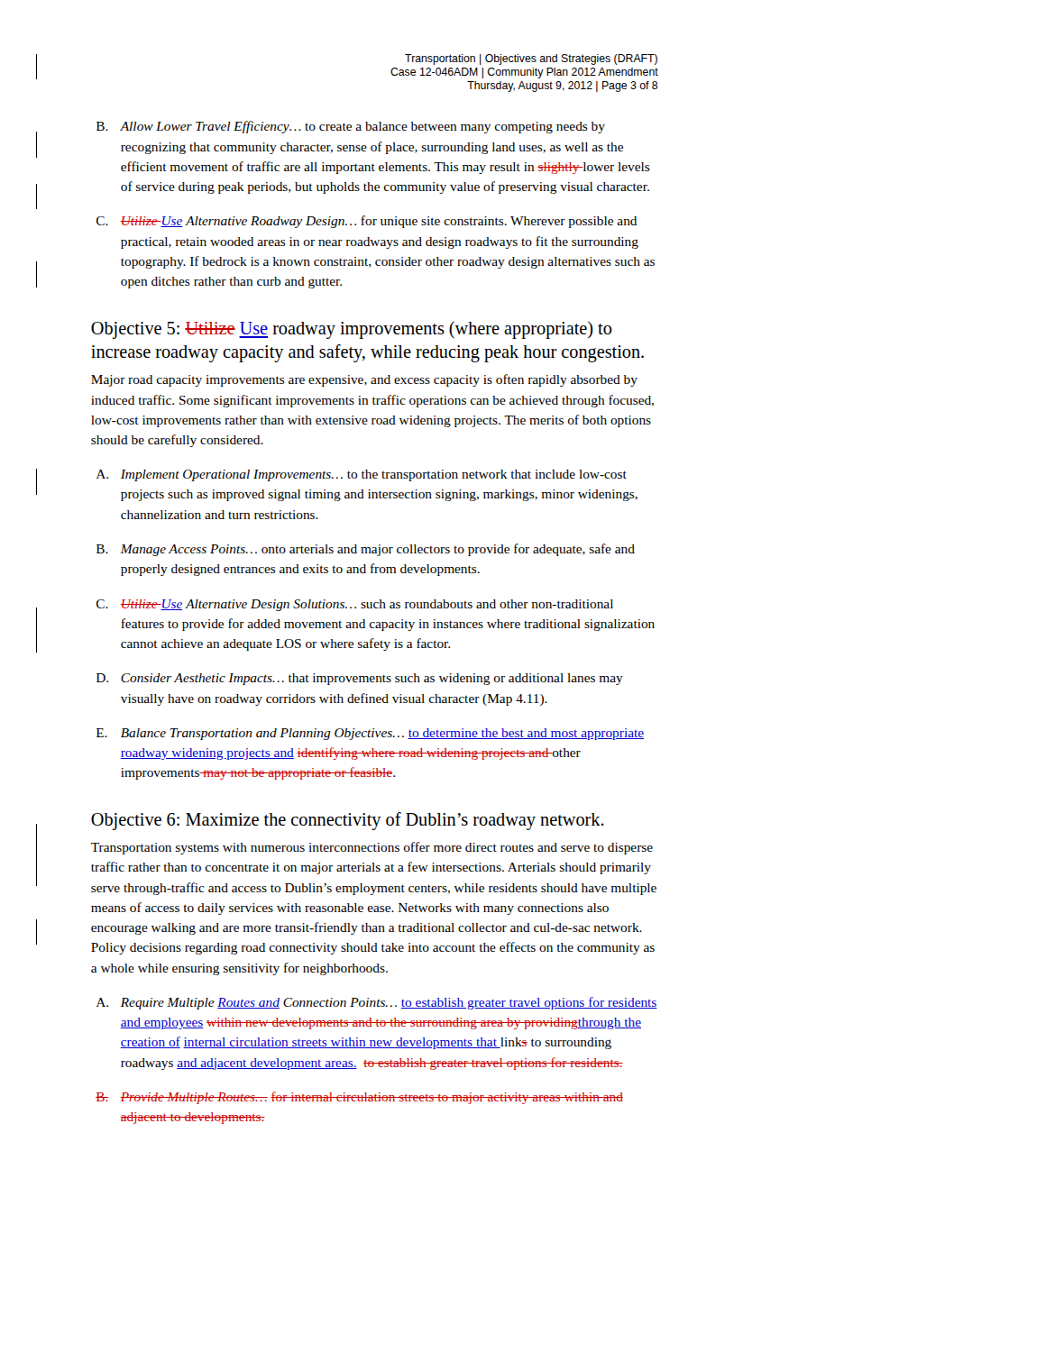Transportation | Objectives and Strategies (DRAFT)
Case 12-046ADM | Community Plan 2012 Amendment
Thursday, August 9, 2012 | Page 3 of 8
B. Allow Lower Travel Efficiency… to create a balance between many competing needs by recognizing that community character, sense of place, surrounding land uses, as well as the efficient movement of traffic are all important elements. This may result in slightly lower levels of service during peak periods, but upholds the community value of preserving visual character.
C. Utilize Use Alternative Roadway Design… for unique site constraints. Wherever possible and practical, retain wooded areas in or near roadways and design roadways to fit the surrounding topography. If bedrock is a known constraint, consider other roadway design alternatives such as open ditches rather than curb and gutter.
Objective 5: Utilize Use roadway improvements (where appropriate) to increase roadway capacity and safety, while reducing peak hour congestion.
Major road capacity improvements are expensive, and excess capacity is often rapidly absorbed by induced traffic. Some significant improvements in traffic operations can be achieved through focused, low-cost improvements rather than with extensive road widening projects. The merits of both options should be carefully considered.
A. Implement Operational Improvements… to the transportation network that include low-cost projects such as improved signal timing and intersection signing, markings, minor widenings, channelization and turn restrictions.
B. Manage Access Points… onto arterials and major collectors to provide for adequate, safe and properly designed entrances and exits to and from developments.
C. Utilize Use Alternative Design Solutions… such as roundabouts and other non-traditional features to provide for added movement and capacity in instances where traditional signalization cannot achieve an adequate LOS or where safety is a factor.
D. Consider Aesthetic Impacts… that improvements such as widening or additional lanes may visually have on roadway corridors with defined visual character (Map 4.11).
E. Balance Transportation and Planning Objectives… to determine the best and most appropriate roadway widening projects and identifying where road widening projects and other improvements may not be appropriate or feasible.
Objective 6: Maximize the connectivity of Dublin’s roadway network.
Transportation systems with numerous interconnections offer more direct routes and serve to disperse traffic rather than to concentrate it on major arterials at a few intersections. Arterials should primarily serve through-traffic and access to Dublin’s employment centers, while residents should have multiple means of access to daily services with reasonable ease. Networks with many connections also encourage walking and are more transit-friendly than a traditional collector and cul-de-sac network. Policy decisions regarding road connectivity should take into account the effects on the community as a whole while ensuring sensitivity for neighborhoods.
A. Require Multiple Routes and Connection Points… to establish greater travel options for residents and employees within new developments and to the surrounding area by providingthrough the creation of internal circulation streets within new developments that links to surrounding roadways and adjacent development areas. to establish greater travel options for residents.
B. Provide Multiple Routes… for internal circulation streets to major activity areas within and adjacent to developments.